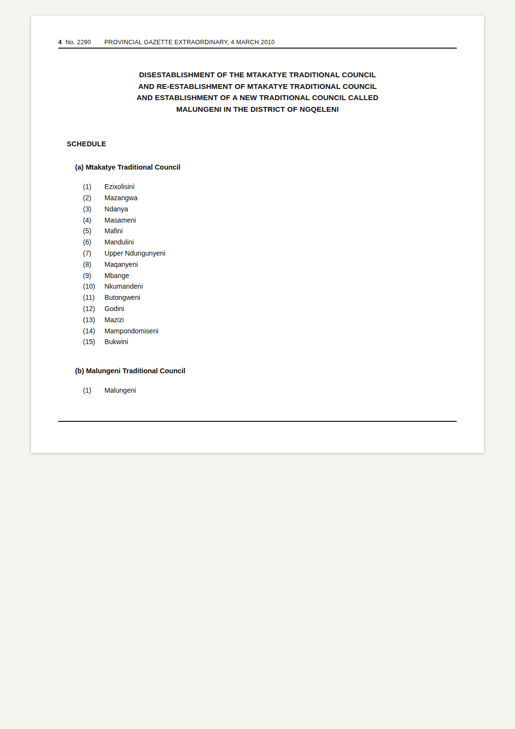4 No. 2290 PROVINCIAL GAZETTE EXTRAORDINARY, 4 MARCH 2010
DISESTABLISHMENT OF THE MTAKATYE TRADITIONAL COUNCIL AND RE-ESTABLISHMENT OF MTAKATYE TRADITIONAL COUNCIL AND ESTABLISHMENT OF A NEW TRADITIONAL COUNCIL CALLED MALUNGENI IN THE DISTRICT OF NGQELENI
SCHEDULE
(a) Mtakatye Traditional Council
(1) Ezixolisini
(2) Mazangwa
(3) Ndanya
(4) Masameni
(5) Mafini
(6) Mandulini
(7) Upper Ndungunyeni
(8) Maqanyeni
(9) Mbange
(10) Nkumandeni
(11) Butongweni
(12) Godini
(13) Mazizi
(14) Mampondomiseni
(15) Bukwini
(b) Malungeni Traditional Council
(1) Malungeni